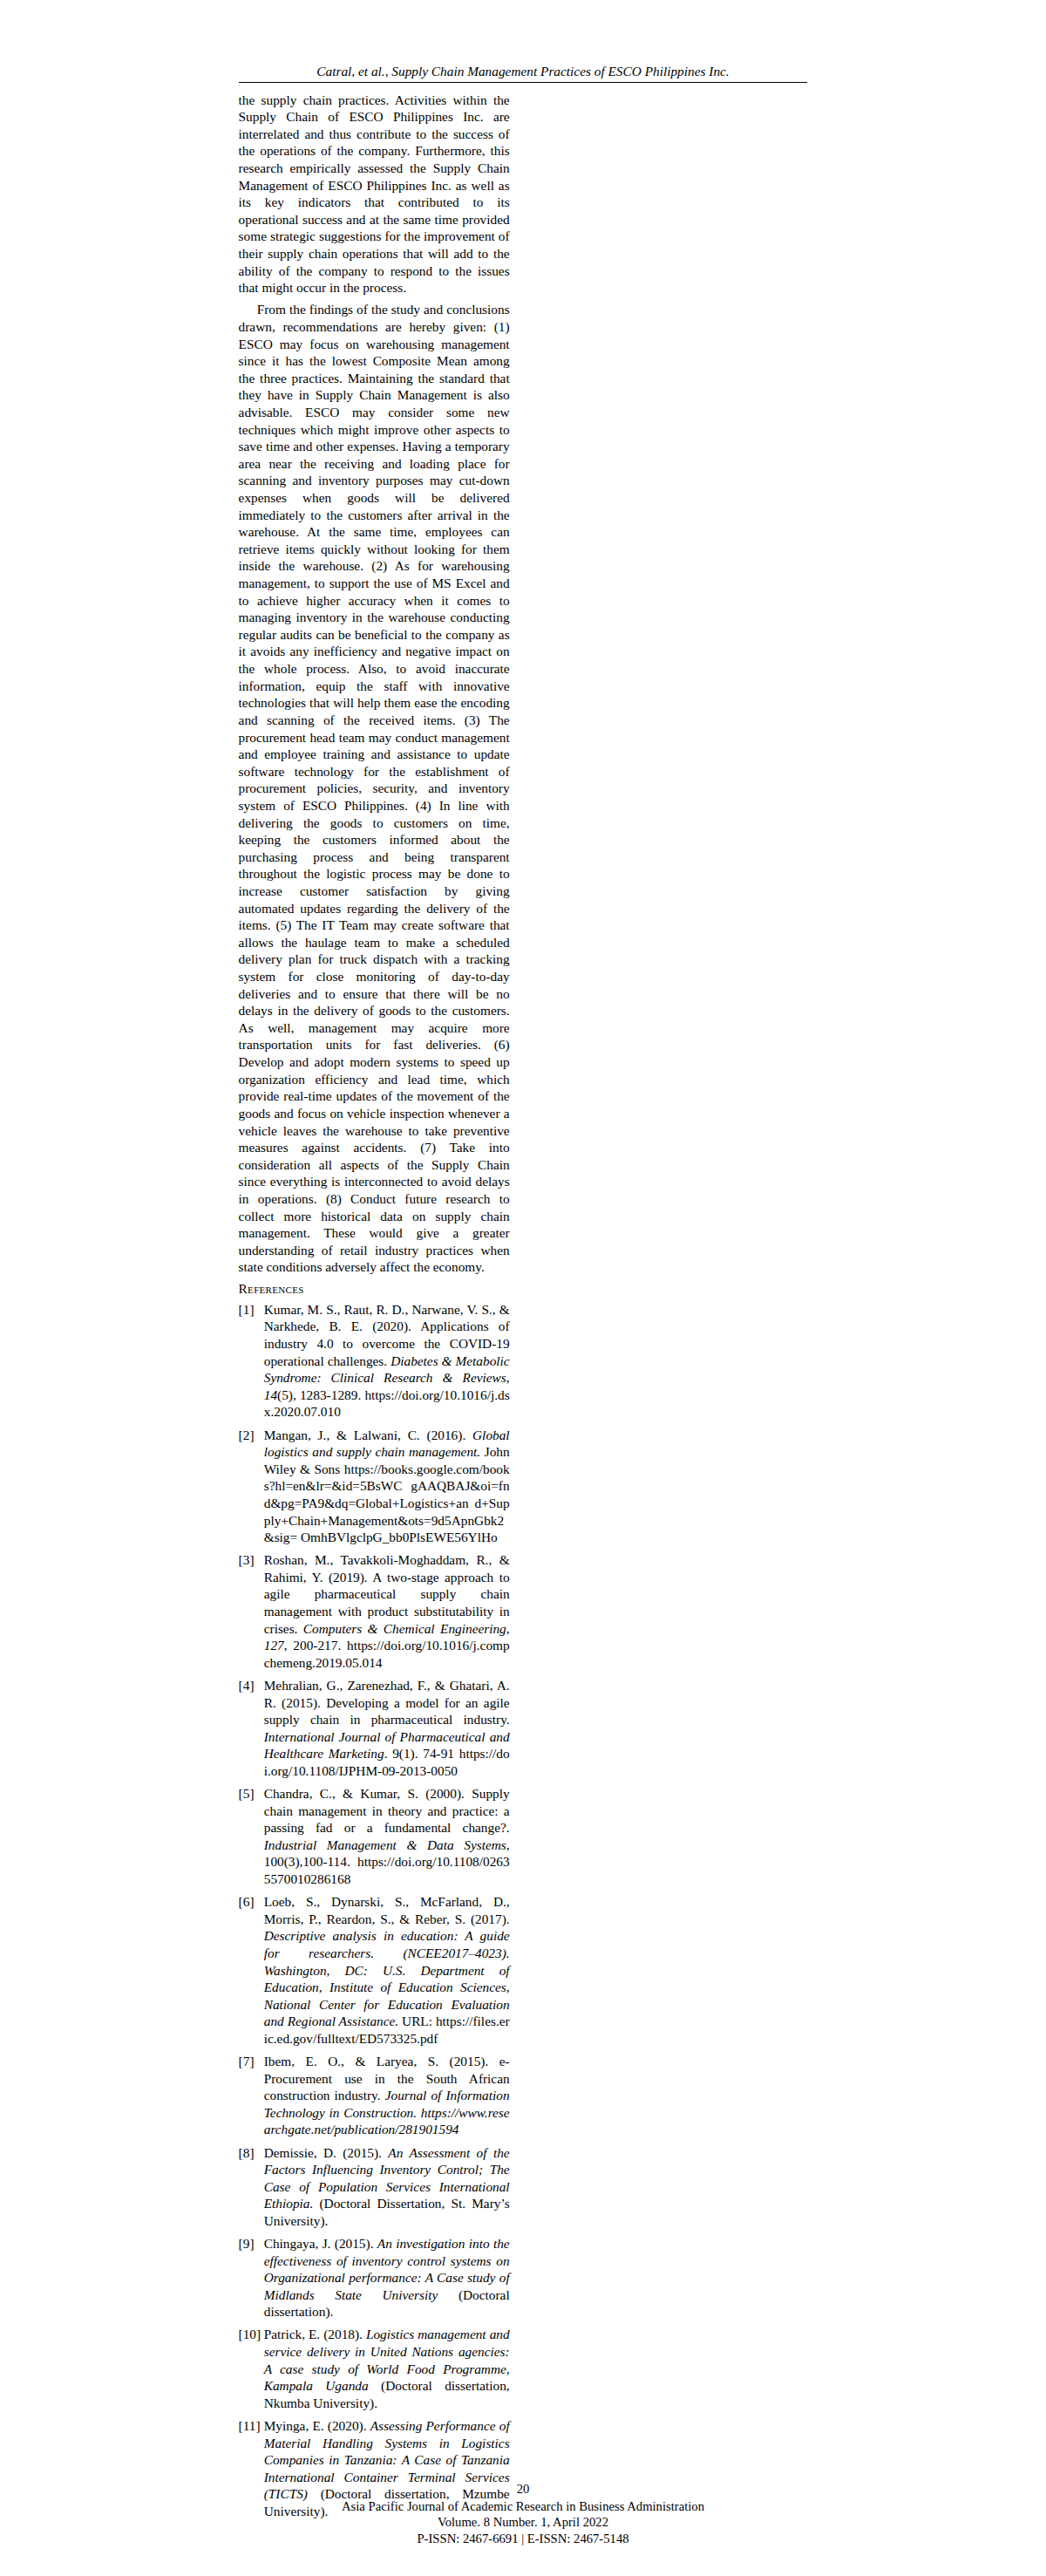Catral, et al., Supply Chain Management Practices of ESCO Philippines Inc.
the supply chain practices. Activities within the Supply Chain of ESCO Philippines Inc. are interrelated and thus contribute to the success of the operations of the company. Furthermore, this research empirically assessed the Supply Chain Management of ESCO Philippines Inc. as well as its key indicators that contributed to its operational success and at the same time provided some strategic suggestions for the improvement of their supply chain operations that will add to the ability of the company to respond to the issues that might occur in the process.
From the findings of the study and conclusions drawn, recommendations are hereby given: (1) ESCO may focus on warehousing management since it has the lowest Composite Mean among the three practices. Maintaining the standard that they have in Supply Chain Management is also advisable. ESCO may consider some new techniques which might improve other aspects to save time and other expenses. Having a temporary area near the receiving and loading place for scanning and inventory purposes may cut-down expenses when goods will be delivered immediately to the customers after arrival in the warehouse. At the same time, employees can retrieve items quickly without looking for them inside the warehouse. (2) As for warehousing management, to support the use of MS Excel and to achieve higher accuracy when it comes to managing inventory in the warehouse conducting regular audits can be beneficial to the company as it avoids any inefficiency and negative impact on the whole process. Also, to avoid inaccurate information, equip the staff with innovative technologies that will help them ease the encoding and scanning of the received items. (3) The procurement head team may conduct management and employee training and assistance to update software technology for the establishment of procurement policies, security, and inventory system of ESCO Philippines. (4) In line with delivering the goods to customers on time, keeping the customers informed about the purchasing process and being transparent throughout the logistic process may be done to increase customer satisfaction by giving automated updates regarding the delivery of the items. (5) The IT Team may create software that allows the haulage team to make a scheduled delivery plan for truck dispatch with a tracking system for close monitoring of day-to-day deliveries and to ensure that there will be no delays in the delivery of goods to the customers. As well, management may acquire more transportation units for fast deliveries. (6) Develop and adopt modern systems to speed up organization efficiency and lead time, which provide real-time updates of the movement of the goods and focus on vehicle inspection whenever a vehicle leaves the warehouse to take preventive measures against accidents. (7) Take into consideration all aspects of the Supply Chain since everything is interconnected to avoid delays in operations. (8) Conduct future research to collect more historical data on supply chain management. These would give a greater understanding of retail industry practices when state conditions adversely affect the economy.
References
Kumar, M. S., Raut, R. D., Narwane, V. S., & Narkhede, B. E. (2020). Applications of industry 4.0 to overcome the COVID-19 operational challenges. Diabetes & Metabolic Syndrome: Clinical Research & Reviews, 14(5), 1283-1289. https://doi.org/10.1016/j.dsx.2020.07.010
Mangan, J., & Lalwani, C. (2016). Global logistics and supply chain management. John Wiley & Sons https://books.google.com/books?hl=en&lr=&id=5BsWC gAAQBAJ&oi=fnd&pg=PA9&dq=Global+Logistics+an d+Supply+Chain+Management&ots=9d5ApnGbk2&sig= OmhBVlgclpG_bb0PlsEWE56YlHo
Roshan, M., Tavakkoli-Moghaddam, R., & Rahimi, Y. (2019). A two-stage approach to agile pharmaceutical supply chain management with product substitutability in crises. Computers & Chemical Engineering, 127, 200-217. https://doi.org/10.1016/j.compchemeng.2019.05.014
Mehralian, G., Zarenezhad, F., & Ghatari, A. R. (2015). Developing a model for an agile supply chain in pharmaceutical industry. International Journal of Pharmaceutical and Healthcare Marketing. 9(1). 74-91 https://doi.org/10.1108/IJPHM-09-2013-0050
Chandra, C., & Kumar, S. (2000). Supply chain management in theory and practice: a passing fad or a fundamental change?. Industrial Management & Data Systems, 100(3),100-114. https://doi.org/10.1108/02635570010286168
Loeb, S., Dynarski, S., McFarland, D., Morris, P., Reardon, S., & Reber, S. (2017). Descriptive analysis in education: A guide for researchers. (NCEE2017–4023). Washington, DC: U.S. Department of Education, Institute of Education Sciences, National Center for Education Evaluation and Regional Assistance. URL: https://files.eric.ed.gov/fulltext/ED573325.pdf
Ibem, E. O., & Laryea, S. (2015). e-Procurement use in the South African construction industry. Journal of Information Technology in Construction. https://www.researchgate.net/publication/281901594
Demissie, D. (2015). An Assessment of the Factors Influencing Inventory Control; The Case of Population Services International Ethiopia. (Doctoral Dissertation, St. Mary’s University).
Chingaya, J. (2015). An investigation into the effectiveness of inventory control systems on Organizational performance: A Case study of Midlands State University (Doctoral dissertation).
Patrick, E. (2018). Logistics management and service delivery in United Nations agencies: A case study of World Food Programme, Kampala Uganda (Doctoral dissertation, Nkumba University).
Myinga, E. (2020). Assessing Performance of Material Handling Systems in Logistics Companies in Tanzania: A Case of Tanzania International Container Terminal Services (TICTS) (Doctoral dissertation, Mzumbe University).
20
Asia Pacific Journal of Academic Research in Business Administration
Volume. 8 Number. 1, April 2022
P-ISSN: 2467-6691 | E-ISSN: 2467-5148